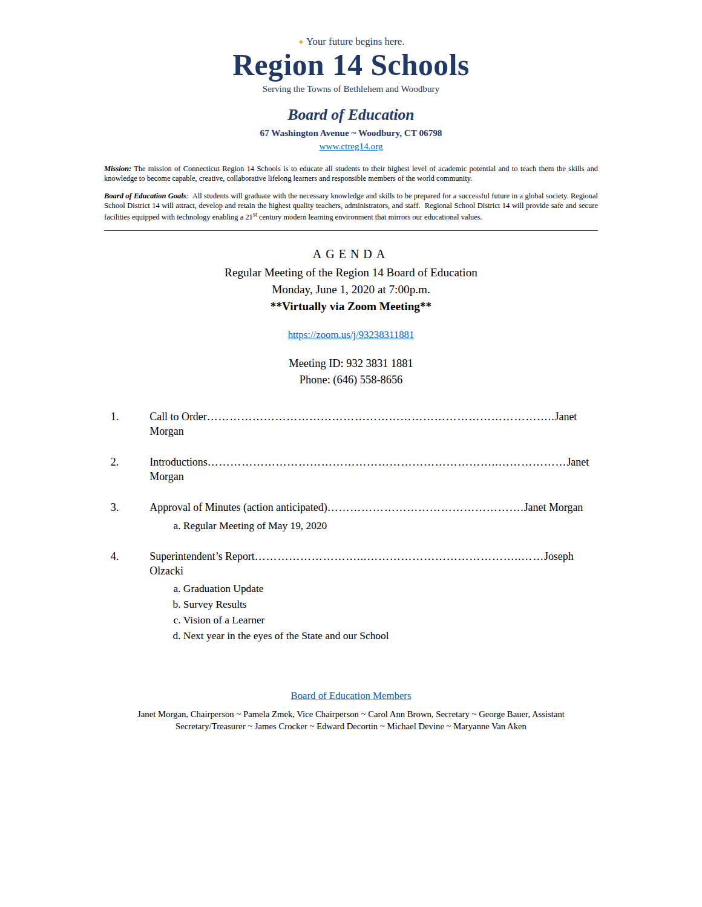✦ Your future begins here.
Region 14 Schools
Serving the Towns of Bethlehem and Woodbury
Board of Education
67 Washington Avenue ~ Woodbury, CT 06798
www.ctreg14.org
Mission: The mission of Connecticut Region 14 Schools is to educate all students to their highest level of academic potential and to teach them the skills and knowledge to become capable, creative, collaborative lifelong learners and responsible members of the world community.
Board of Education Goals: All students will graduate with the necessary knowledge and skills to be prepared for a successful future in a global society. Regional School District 14 will attract, develop and retain the highest quality teachers, administrators, and staff. Regional School District 14 will provide safe and secure facilities equipped with technology enabling a 21st century modern learning environment that mirrors our educational values.
AGENDA
Regular Meeting of the Region 14 Board of Education
Monday, June 1, 2020 at 7:00p.m.
**Virtually via Zoom Meeting**
https://zoom.us/j/93238311881
Meeting ID: 932 3831 1881
Phone: (646) 558-8656
Call to Order……………………………………………………………………………….. Janet Morgan
Introductions…………………………………………………………………..………………Janet Morgan
Approval of Minutes (action anticipated)……………………………………………. Janet Morgan
Regular Meeting of May 19, 2020
Superintendent’s Report………………………...…………………………………..……Joseph Olzacki
Graduation Update
Survey Results
Vision of a Learner
Next year in the eyes of the State and our School
Board of Education Members
Janet Morgan, Chairperson ~ Pamela Zmek, Vice Chairperson ~ Carol Ann Brown, Secretary ~ George Bauer, Assistant Secretary/Treasurer ~ James Crocker ~ Edward Decortin ~ Michael Devine ~ Maryanne Van Aken